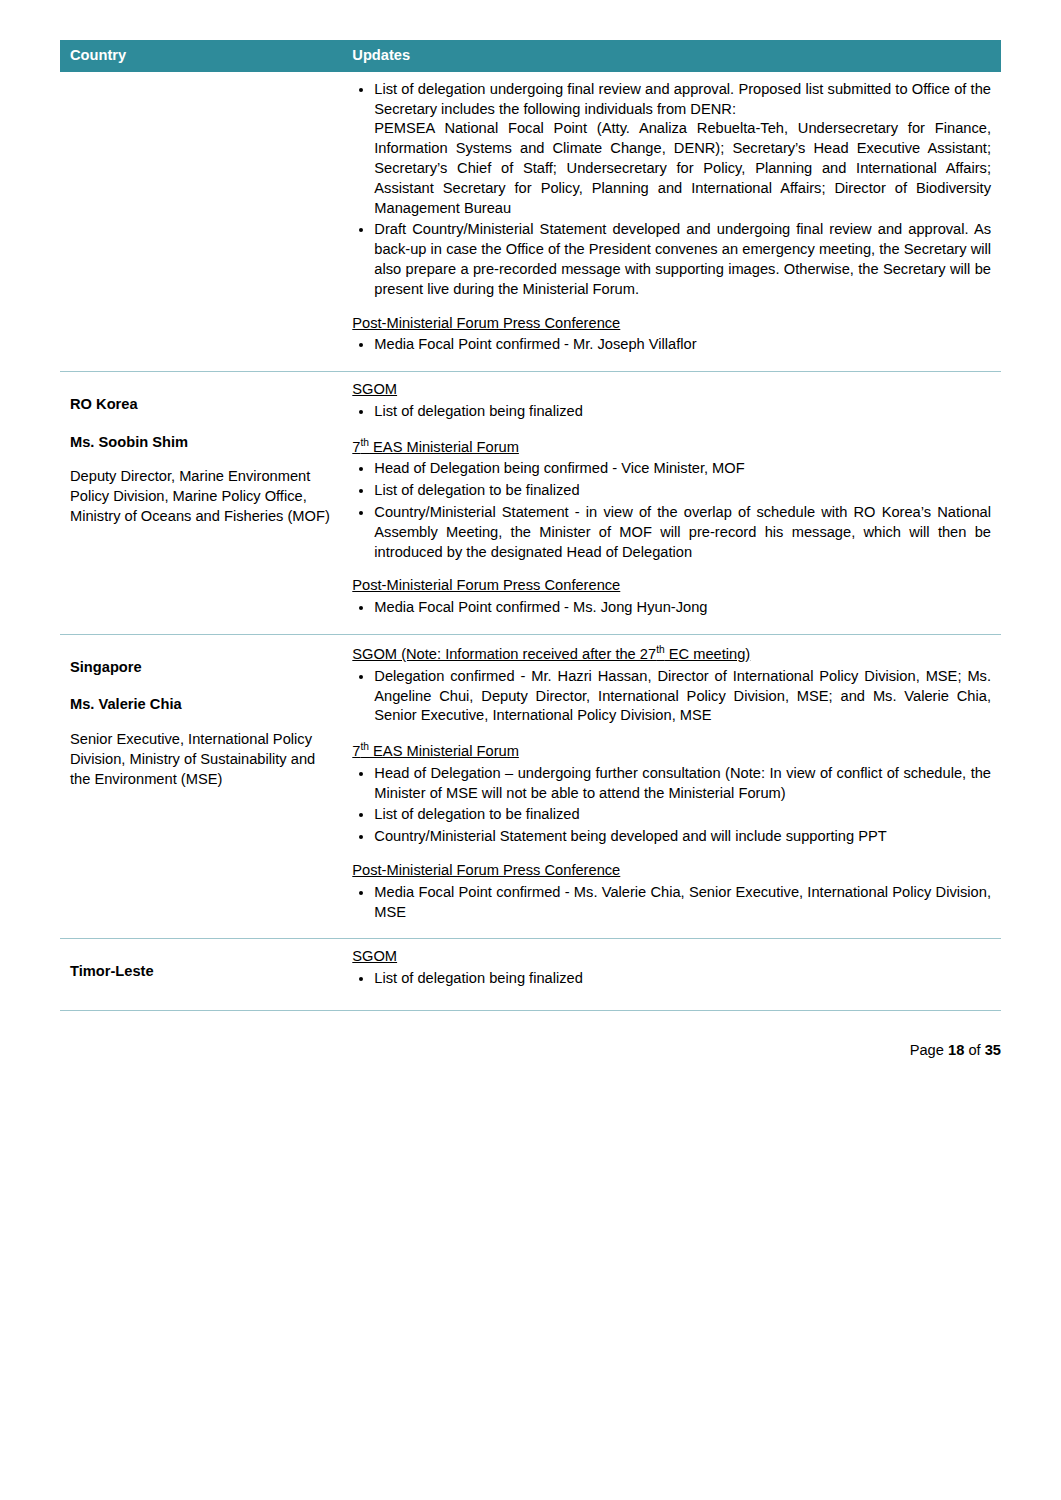| Country | Updates |
| --- | --- |
| | List of delegation undergoing final review and approval. Proposed list submitted to Office of the Secretary includes the following individuals from DENR: PEMSEA National Focal Point (Atty. Analiza Rebuelta-Teh, Undersecretary for Finance, Information Systems and Climate Change, DENR); Secretary’s Head Executive Assistant; Secretary’s Chief of Staff; Undersecretary for Policy, Planning and International Affairs; Assistant Secretary for Policy, Planning and International Affairs; Director of Biodiversity Management Bureau Draft Country/Ministerial Statement developed and undergoing final review and approval. As back-up in case the Office of the President convenes an emergency meeting, the Secretary will also prepare a pre-recorded message with supporting images. Otherwise, the Secretary will be present live during the Ministerial Forum. Post-Ministerial Forum Press Conference Media Focal Point confirmed - Mr. Joseph Villaflor |
| RO Korea Ms. Soobin Shim Deputy Director, Marine Environment Policy Division, Marine Policy Office, Ministry of Oceans and Fisheries (MOF) | SGOM List of delegation being finalized 7 th EAS Ministerial Forum Head of Delegation being confirmed - Vice Minister, MOF List of delegation to be finalized Country/Ministerial Statement - in view of the overlap of schedule with RO Korea’s National Assembly Meeting, the Minister of MOF will pre-record his message, which will then be introduced by the designated Head of Delegation Post-Ministerial Forum Press Conference Media Focal Point confirmed - Ms. Jong Hyun-Jong |
| Singapore Ms. Valerie Chia Senior Executive, International Policy Division, Ministry of Sustainability and the Environment (MSE) | SGOM (Note: Information received after the 27 th EC meeting) Delegation confirmed - Mr. Hazri Hassan, Director of International Policy Division, MSE; Ms. Angeline Chui, Deputy Director, International Policy Division, MSE; and Ms. Valerie Chia, Senior Executive, International Policy Division, MSE 7 th EAS Ministerial Forum Head of Delegation – undergoing further consultation (Note: In view of conflict of schedule, the Minister of MSE will not be able to attend the Ministerial Forum) List of delegation to be finalized Country/Ministerial Statement being developed and will include supporting PPT Post-Ministerial Forum Press Conference Media Focal Point confirmed - Ms. Valerie Chia, Senior Executive, International Policy Division, MSE |
| Timor-Leste | SGOM List of delegation being finalized |
Page 18 of 35